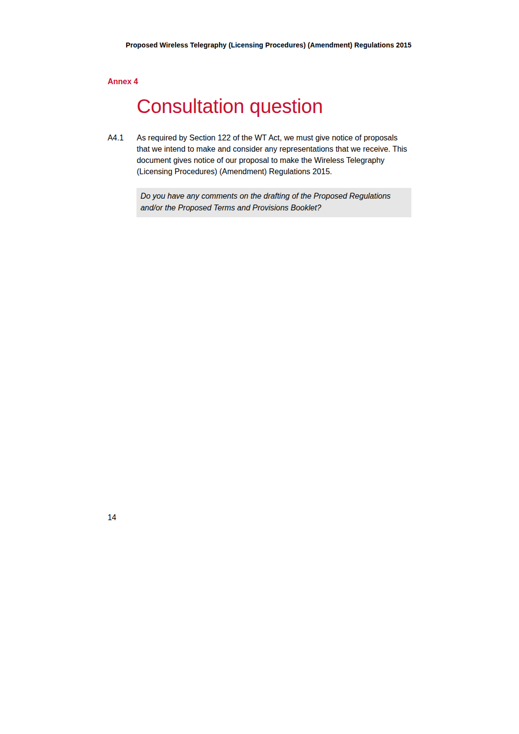Proposed Wireless Telegraphy (Licensing Procedures) (Amendment) Regulations 2015
Annex 4
Consultation question
A4.1
As required by Section 122 of the WT Act, we must give notice of proposals that we intend to make and consider any representations that we receive. This document gives notice of our proposal to make the Wireless Telegraphy (Licensing Procedures) (Amendment) Regulations 2015.
Do you have any comments on the drafting of the Proposed Regulations and/or the Proposed Terms and Provisions Booklet?
14